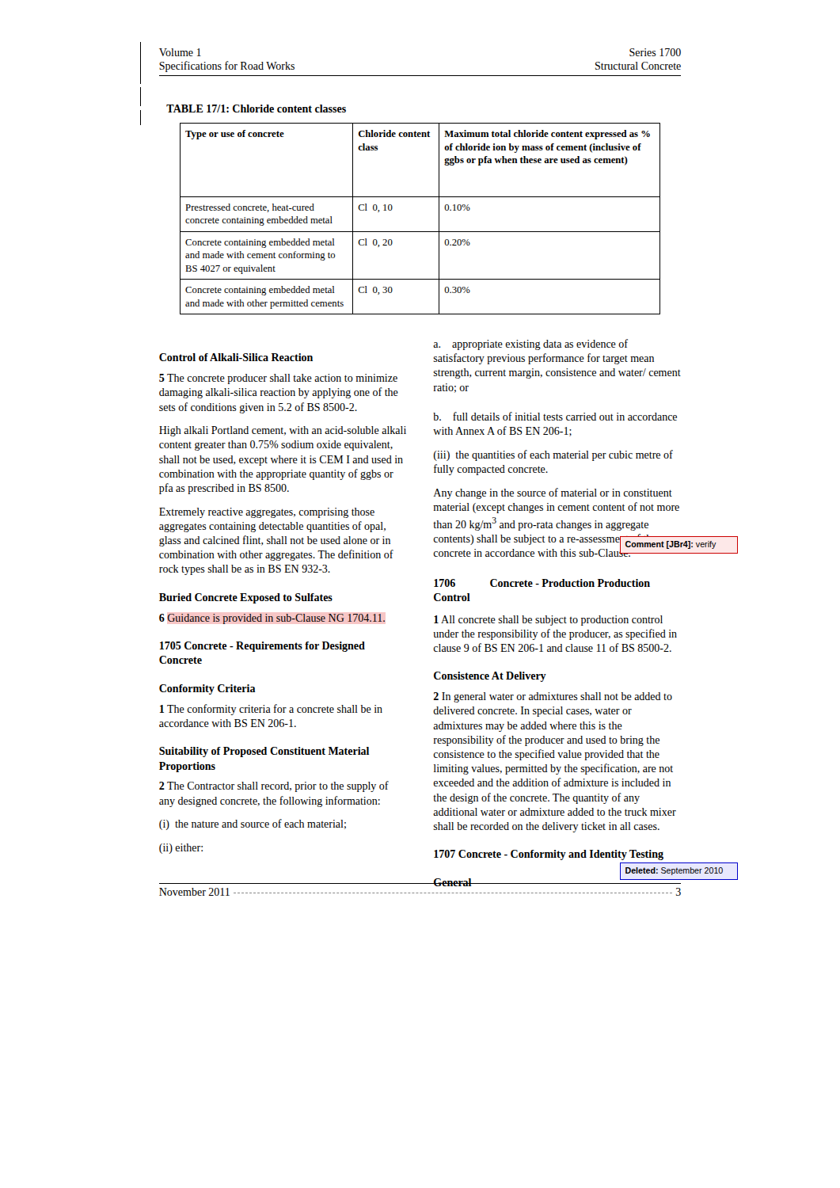Volume 1
Specifications for Road Works
Series 1700
Structural Concrete
TABLE 17/1: Chloride content classes
| Type or use of concrete | Chloride content class | Maximum total chloride content expressed as % of chloride ion by mass of cement (inclusive of ggbs or pfa when these are used as cement) |
| --- | --- | --- |
| Prestressed concrete, heat-cured concrete containing embedded metal | Cl 0, 10 | 0.10% |
| Concrete containing embedded metal and made with cement conforming to BS 4027 or equivalent | Cl 0, 20 | 0.20% |
| Concrete containing embedded metal and made with other permitted cements | Cl 0, 30 | 0.30% |
Control of Alkali-Silica Reaction
5 The concrete producer shall take action to minimize damaging alkali-silica reaction by applying one of the sets of conditions given in 5.2 of BS 8500-2.
High alkali Portland cement, with an acid-soluble alkali content greater than 0.75% sodium oxide equivalent, shall not be used, except where it is CEM I and used in combination with the appropriate quantity of ggbs or pfa as prescribed in BS 8500.
Extremely reactive aggregates, comprising those aggregates containing detectable quantities of opal, glass and calcined flint, shall not be used alone or in combination with other aggregates. The definition of rock types shall be as in BS EN 932-3.
Buried Concrete Exposed to Sulfates
6 Guidance is provided in sub-Clause NG 1704.11.
1705 Concrete - Requirements for Designed Concrete
Conformity Criteria
1 The conformity criteria for a concrete shall be in accordance with BS EN 206-1.
Suitability of Proposed Constituent Material Proportions
2 The Contractor shall record, prior to the supply of any designed concrete, the following information:
(i) the nature and source of each material;
(ii) either:
a. appropriate existing data as evidence of satisfactory previous performance for target mean strength, current margin, consistence and water/ cement ratio; or
b. full details of initial tests carried out in accordance with Annex A of BS EN 206-1;
(iii) the quantities of each material per cubic metre of fully compacted concrete.
Any change in the source of material or in constituent material (except changes in cement content of not more than 20 kg/m3 and pro-rata changes in aggregate contents) shall be subject to a re-assessment of the concrete in accordance with this sub-Clause.
1706 Concrete - Production Production Control
1 All concrete shall be subject to production control under the responsibility of the producer, as specified in clause 9 of BS EN 206-1 and clause 11 of BS 8500-2.
Consistence At Delivery
2 In general water or admixtures shall not be added to delivered concrete. In special cases, water or admixtures may be added where this is the responsibility of the producer and used to bring the consistence to the specified value provided that the limiting values, permitted by the specification, are not exceeded and the addition of admixture is included in the design of the concrete. The quantity of any additional water or admixture added to the truck mixer shall be recorded on the delivery ticket in all cases.
1707 Concrete - Conformity and Identity Testing
General
Comment [JBr4]: verify
Deleted: September 2010
November 2011 3